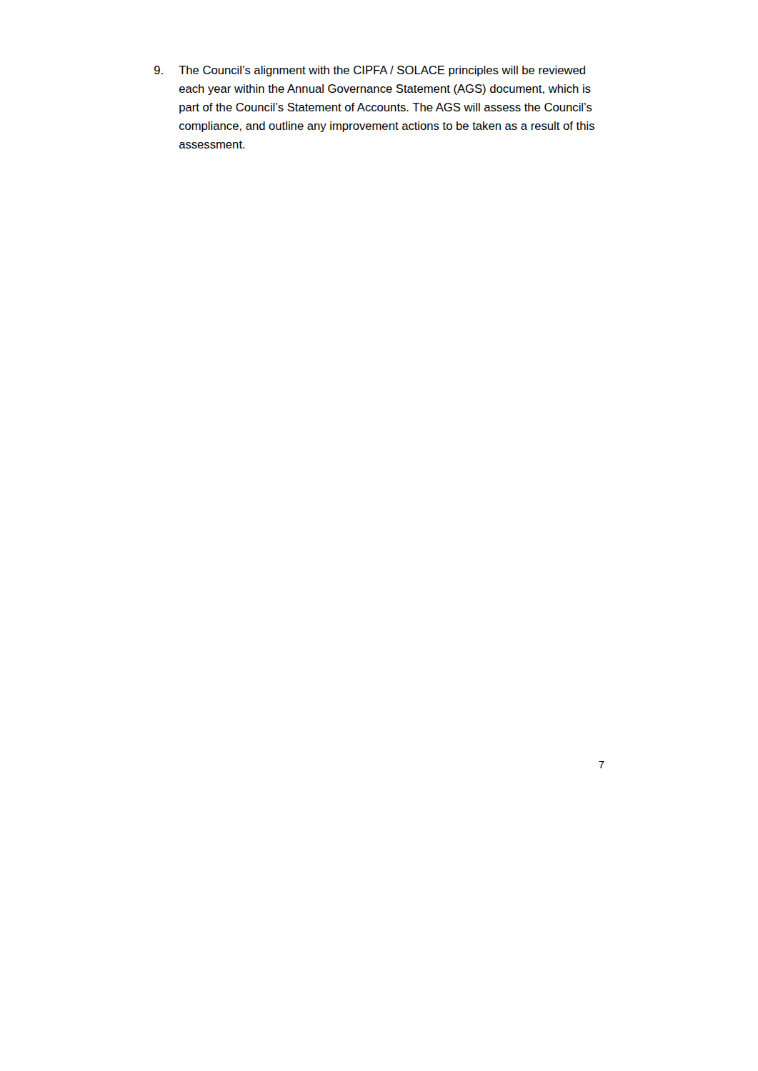9. The Council’s alignment with the CIPFA / SOLACE principles will be reviewed each year within the Annual Governance Statement (AGS) document, which is part of the Council’s Statement of Accounts. The AGS will assess the Council’s compliance, and outline any improvement actions to be taken as a result of this assessment.
7